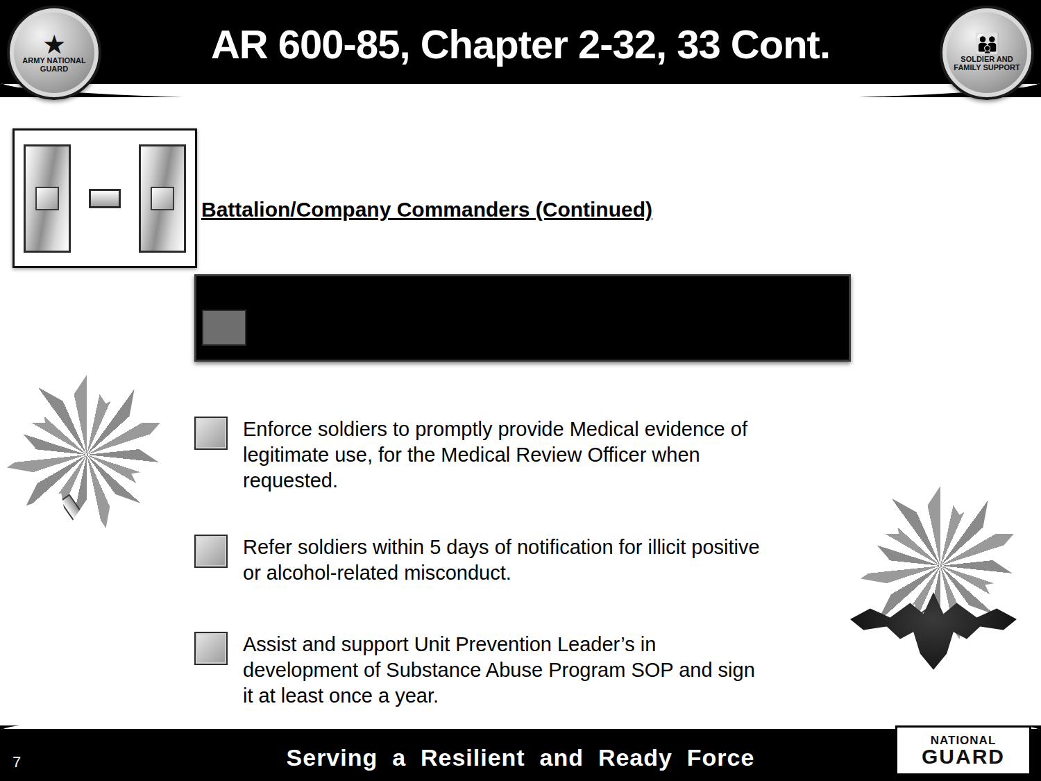AR 600-85, Chapter 2-32, 33 Cont.
★ ARMY NATIONAL GUARD
👪 SOLDIER AND FAMILY SUPPORT
Battalion/Company Commanders (Continued)
Enforce soldiers to promptly provide Medical evidence of legitimate use, for the Medical Review Officer when requested.
Refer soldiers within 5 days of notification for illicit positive or alcohol-related misconduct.
Assist and support Unit Prevention Leader’s in development of Substance Abuse Program SOP and sign it at least once a year.
Serving a Resilient and Ready Force
7
NATIONAL
GUARD